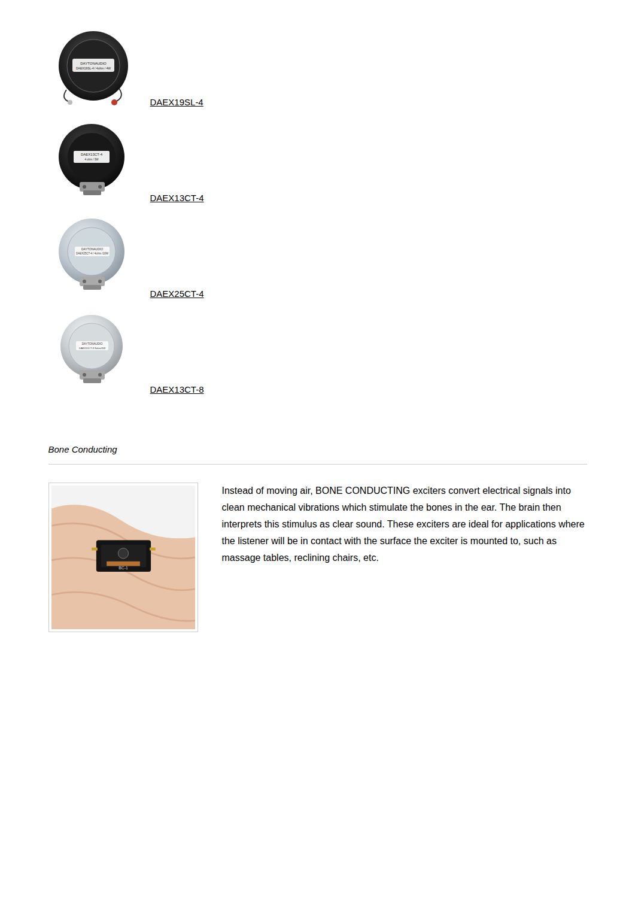DAEX19SL-4
DAEX13CT-4
DAEX25CT-4
DAEX13CT-8
Bone Conducting
Instead of moving air, BONE CONDUCTING exciters convert electrical signals into clean mechanical vibrations which stimulate the bones in the ear. The brain then interprets this stimulus as clear sound. These exciters are ideal for applications where the listener will be in contact with the surface the exciter is mounted to, such as massage tables, reclining chairs, etc.